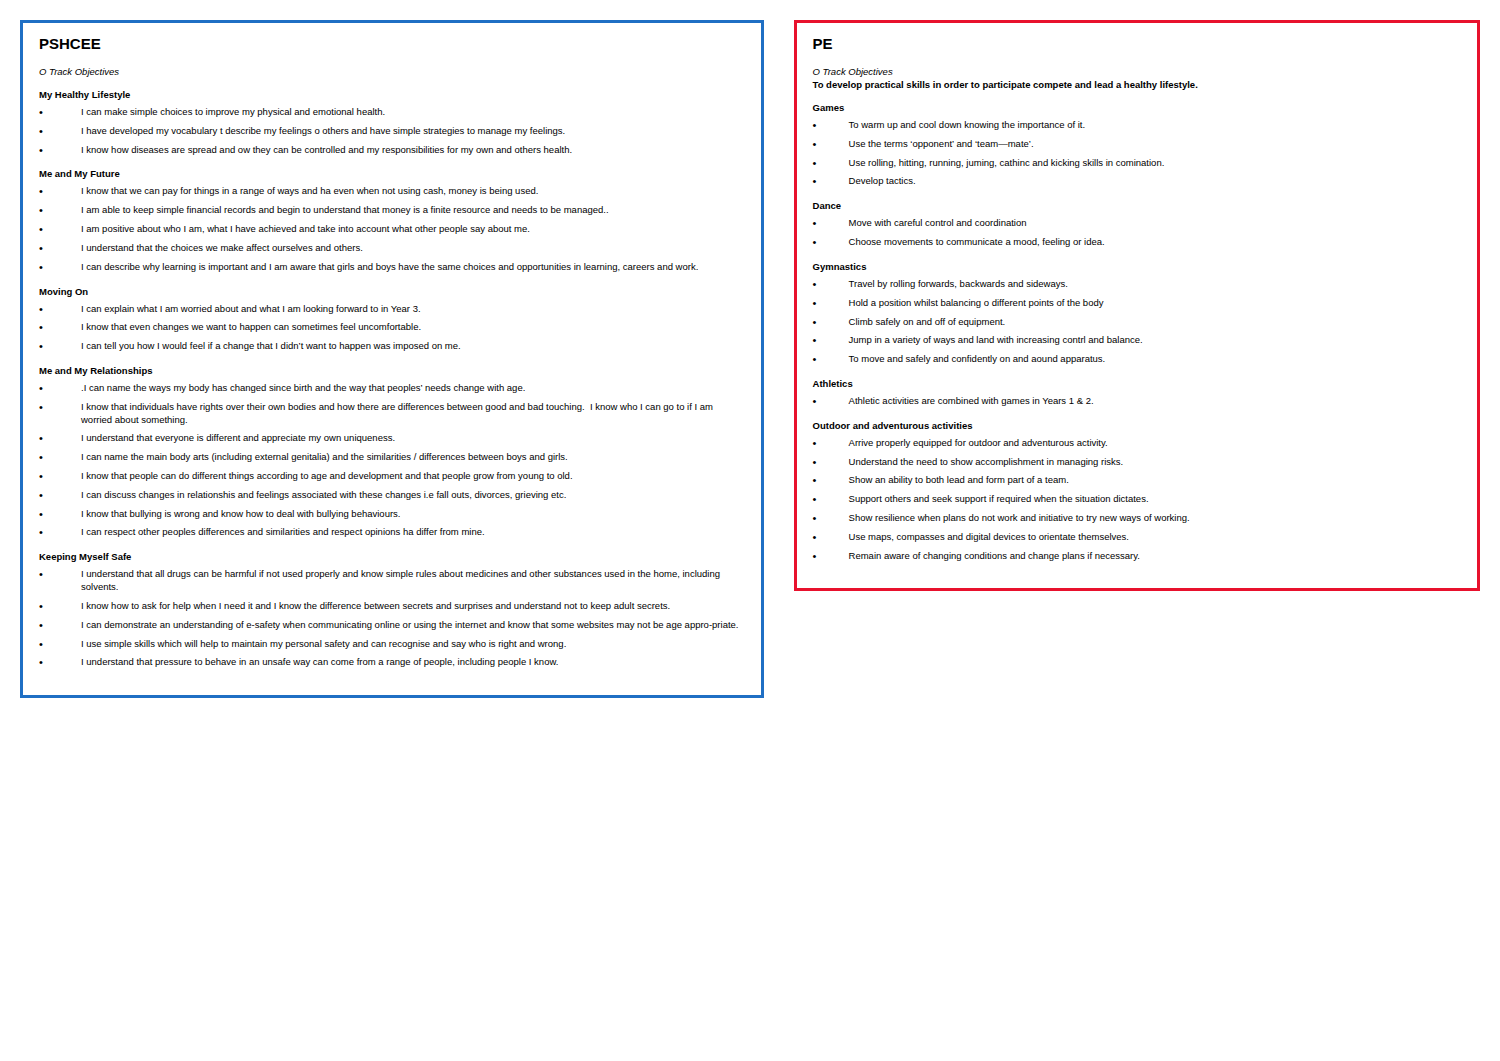PSHCEE
O Track Objectives
My Healthy Lifestyle
I can make simple choices to improve my physical and emotional health.
I have developed my vocabulary t describe my feelings o others and have simple strategies to manage my feelings.
I know how diseases are spread and ow they can be controlled and my responsibilities for my own and others health.
Me and My Future
I know that we can pay for things in a range of ways and ha even when not using cash, money is being used.
I am able to keep simple financial records and begin to understand that money is a finite resource and needs to be managed..
I am positive about who I am, what I have achieved and take into account what other people say about me.
I understand that the choices we make affect ourselves and others.
I can describe why learning is important and I am aware that girls and boys have the same choices and opportunities in learning, careers and work.
Moving On
I can explain what I am worried about and what I am looking forward to in Year 3.
I know that even changes we want to happen can sometimes feel uncomfortable.
I can tell you how I would feel if a change that I didn’t want to happen was imposed on me.
Me and My Relationships
.I can name the ways my body has changed since birth and the way that peoples’ needs change with age.
I know that individuals have rights over their own bodies and how there are differences between good and bad touching. I know who I can go to if I am worried about something.
I understand that everyone is different and appreciate my own uniqueness.
I can name the main body arts (including external genitalia) and the similarities / differences between boys and girls.
I know that people can do different things according to age and development and that people grow from young to old.
I can discuss changes in relationshis and feelings associated with these changes i.e fall outs, divorces, grieving etc.
I know that bullying is wrong and know how to deal with bullying behaviours.
I can respect other peoples differences and similarities and respect opinions ha differ from mine.
Keeping Myself Safe
I understand that all drugs can be harmful if not used properly and know simple rules about medicines and other substances used in the home, including solvents.
I know how to ask for help when I need it and I know the difference between secrets and surprises and understand not to keep adult secrets.
I can demonstrate an understanding of e-safety when communicating online or using the internet and know that some websites may not be age appro-priate.
I use simple skills which will help to maintain my personal safety and can recognise and say who is right and wrong.
I understand that pressure to behave in an unsafe way can come from a range of people, including people I know.
PE
O Track Objectives
To develop practical skills in order to participate compete and lead a healthy lifestyle.
Games
To warm up and cool down knowing the importance of it.
Use the terms ‘opponent’ and ‘team—mate’.
Use rolling, hitting, running, juming, cathinc and kicking skills in comination.
Develop tactics.
Dance
Move with careful control and coordination
Choose movements to communicate a mood, feeling or idea.
Gymnastics
Travel by rolling forwards, backwards and sideways.
Hold a position whilst balancing o different points of the body
Climb safely on and off of equipment.
Jump in a variety of ways and land with increasing contrl and balance.
To move and safely and confidently on and aound apparatus.
Athletics
Athletic activities are combined with games in Years 1 & 2.
Outdoor and adventurous activities
Arrive properly equipped for outdoor and adventurous activity.
Understand the need to show accomplishment in managing risks.
Show an ability to both lead and form part of a team.
Support others and seek support if required when the situation dictates.
Show resilience when plans do not work and initiative to try new ways of working.
Use maps, compasses and digital devices to orientate themselves.
Remain aware of changing conditions and change plans if necessary.